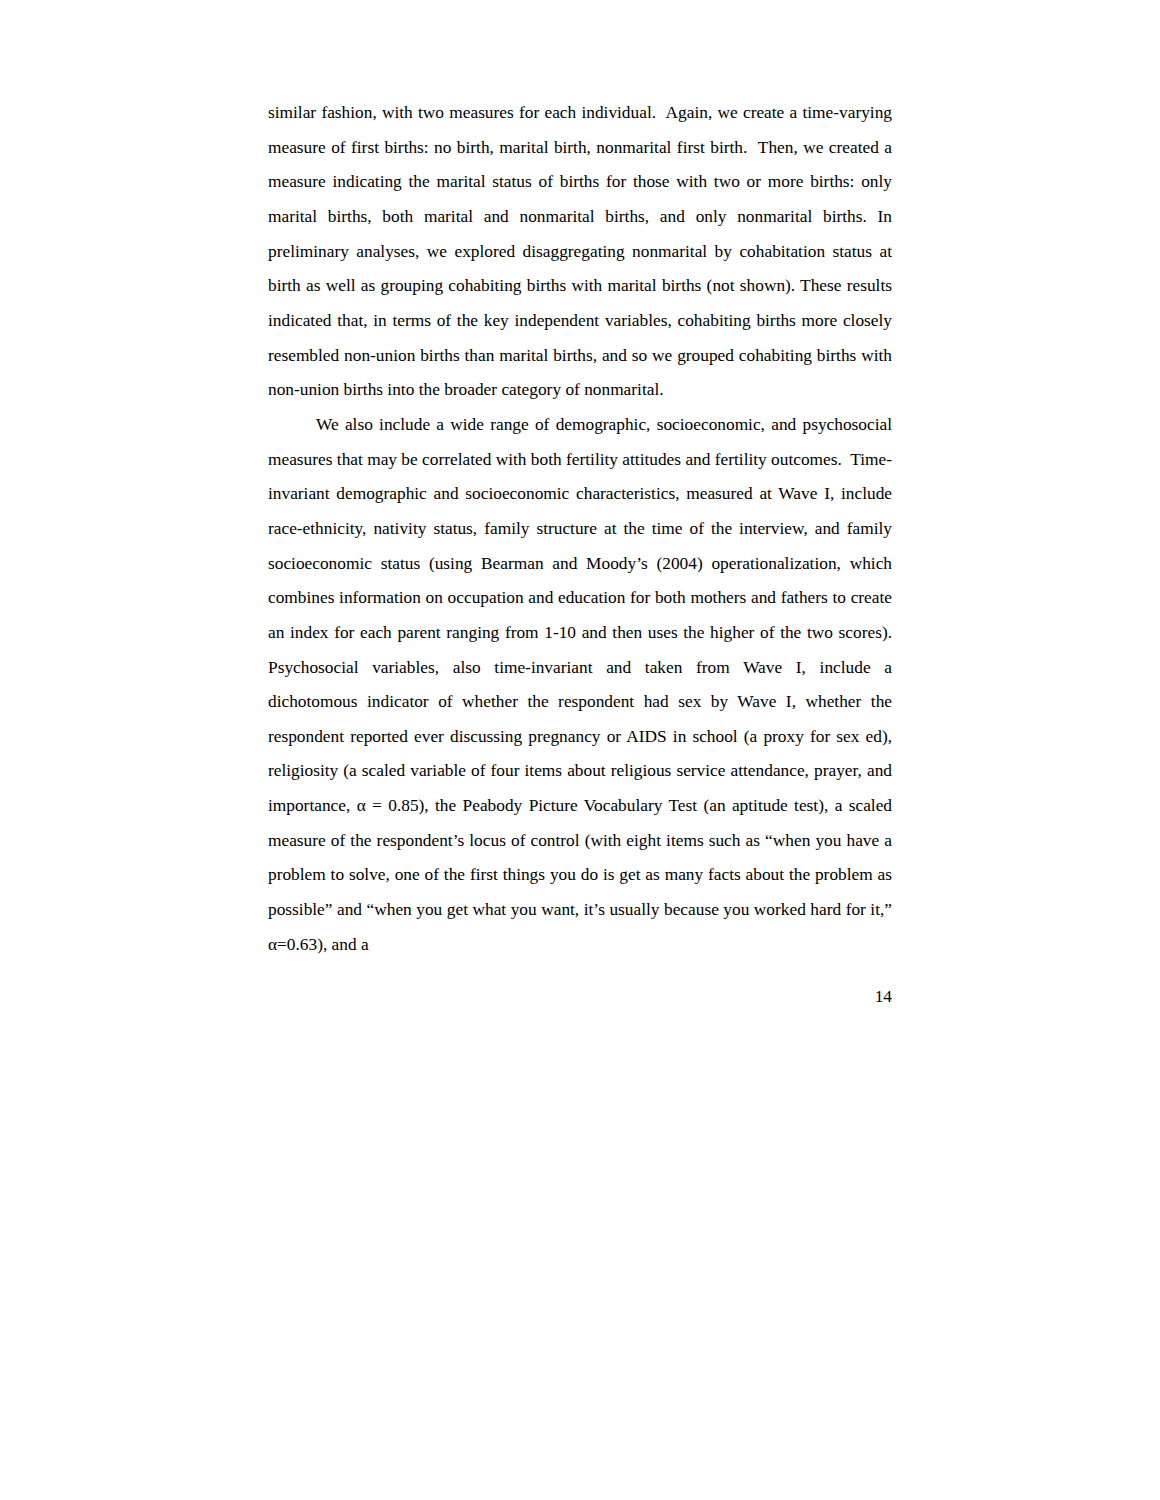similar fashion, with two measures for each individual. Again, we create a time-varying measure of first births: no birth, marital birth, nonmarital first birth. Then, we created a measure indicating the marital status of births for those with two or more births: only marital births, both marital and nonmarital births, and only nonmarital births. In preliminary analyses, we explored disaggregating nonmarital by cohabitation status at birth as well as grouping cohabiting births with marital births (not shown). These results indicated that, in terms of the key independent variables, cohabiting births more closely resembled non-union births than marital births, and so we grouped cohabiting births with non-union births into the broader category of nonmarital.
We also include a wide range of demographic, socioeconomic, and psychosocial measures that may be correlated with both fertility attitudes and fertility outcomes. Time-invariant demographic and socioeconomic characteristics, measured at Wave I, include race-ethnicity, nativity status, family structure at the time of the interview, and family socioeconomic status (using Bearman and Moody’s (2004) operationalization, which combines information on occupation and education for both mothers and fathers to create an index for each parent ranging from 1-10 and then uses the higher of the two scores). Psychosocial variables, also time-invariant and taken from Wave I, include a dichotomous indicator of whether the respondent had sex by Wave I, whether the respondent reported ever discussing pregnancy or AIDS in school (a proxy for sex ed), religiosity (a scaled variable of four items about religious service attendance, prayer, and importance, α = 0.85), the Peabody Picture Vocabulary Test (an aptitude test), a scaled measure of the respondent’s locus of control (with eight items such as “when you have a problem to solve, one of the first things you do is get as many facts about the problem as possible” and “when you get what you want, it’s usually because you worked hard for it,” α=0.63), and a
14